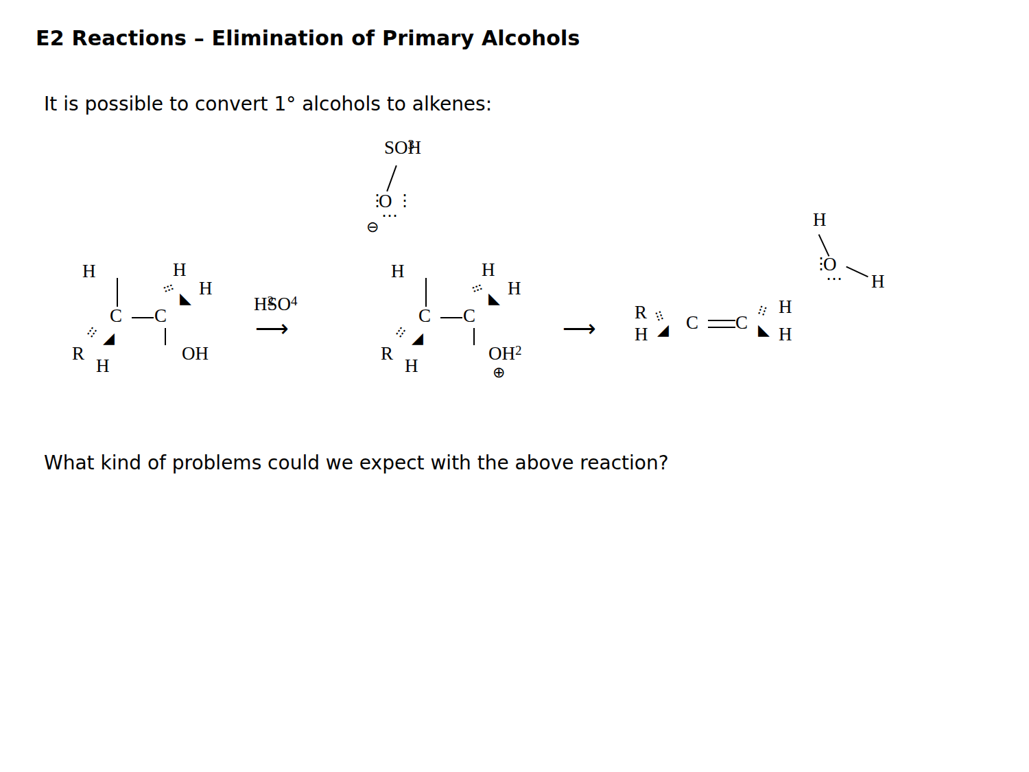E2 Reactions – Elimination of Primary Alcohols
It is possible to convert 1° alcohols to alkenes:
H R H C
C H H OH
⁝⁝ ◢ ⁝⁝ ◣ H2 SO4 ⟶ SO3 H
⋮ O ⋮ ⋯ ⊖ H R H C
C H H OH2 ⊕
⁝⁝ ◢ ⁝⁝ ◣ ⟶ R H C
C H H ⁝⁝ ◢ ⁝⁝ ◣ H
⋮ O ⋯
H
What kind of problems could we expect with the above reaction?